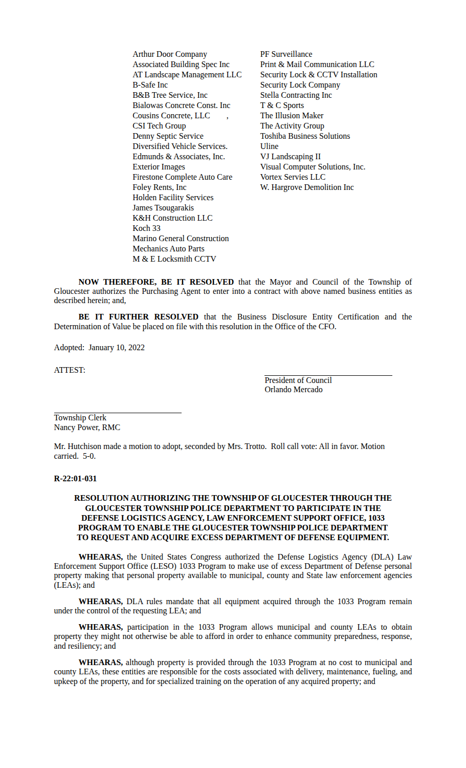Arthur Door Company
Associated Building Spec Inc
AT Landscape Management LLC
B-Safe Inc
B&B Tree Service, Inc
Bialowas Concrete Const. Inc
Cousins Concrete, LLC ,
CSI Tech Group
Denny Septic Service
Diversified Vehicle Services.
Edmunds & Associates, Inc.
Exterior Images
Firestone Complete Auto Care
Foley Rents, Inc
Holden Facility Services
James Tsougarakis
K&H Construction LLC
Koch 33
Marino General Construction
Mechanics Auto Parts
M & E Locksmith CCTV
PF Surveillance
Print & Mail Communication LLC
Security Lock & CCTV Installation
Security Lock Company
Stella Contracting Inc
T & C Sports
The Illusion Maker
The Activity Group
Toshiba Business Solutions
Uline
VJ Landscaping II
Visual Computer Solutions, Inc.
Vortex Servies LLC
W. Hargrove Demolition Inc
NOW THEREFORE, BE IT RESOLVED that the Mayor and Council of the Township of Gloucester authorizes the Purchasing Agent to enter into a contract with above named business entities as described herein; and,
BE IT FURTHER RESOLVED that the Business Disclosure Entity Certification and the Determination of Value be placed on file with this resolution in the Office of the CFO.
Adopted: January 10, 2022
ATTEST:
President of Council
Orlando Mercado
Township Clerk
Nancy Power, RMC
Mr. Hutchison made a motion to adopt, seconded by Mrs. Trotto. Roll call vote: All in favor. Motion carried. 5-0.
R-22:01-031
RESOLUTION AUTHORIZING THE TOWNSHIP OF GLOUCESTER THROUGH THE GLOUCESTER TOWNSHIP POLICE DEPARTMENT TO PARTICIPATE IN THE DEFENSE LOGISTICS AGENCY, LAW ENFORCEMENT SUPPORT OFFICE, 1033 PROGRAM TO ENABLE THE GLOUCESTER TOWNSHIP POLICE DEPARTMENT TO REQUEST AND ACQUIRE EXCESS DEPARTMENT OF DEFENSE EQUIPMENT.
WHEARAS, the United States Congress authorized the Defense Logistics Agency (DLA) Law Enforcement Support Office (LESO) 1033 Program to make use of excess Department of Defense personal property making that personal property available to municipal, county and State law enforcement agencies (LEAs); and
WHEARAS, DLA rules mandate that all equipment acquired through the 1033 Program remain under the control of the requesting LEA; and
WHEARAS, participation in the 1033 Program allows municipal and county LEAs to obtain property they might not otherwise be able to afford in order to enhance community preparedness, response, and resiliency; and
WHEARAS, although property is provided through the 1033 Program at no cost to municipal and county LEAs, these entities are responsible for the costs associated with delivery, maintenance, fueling, and upkeep of the property, and for specialized training on the operation of any acquired property; and